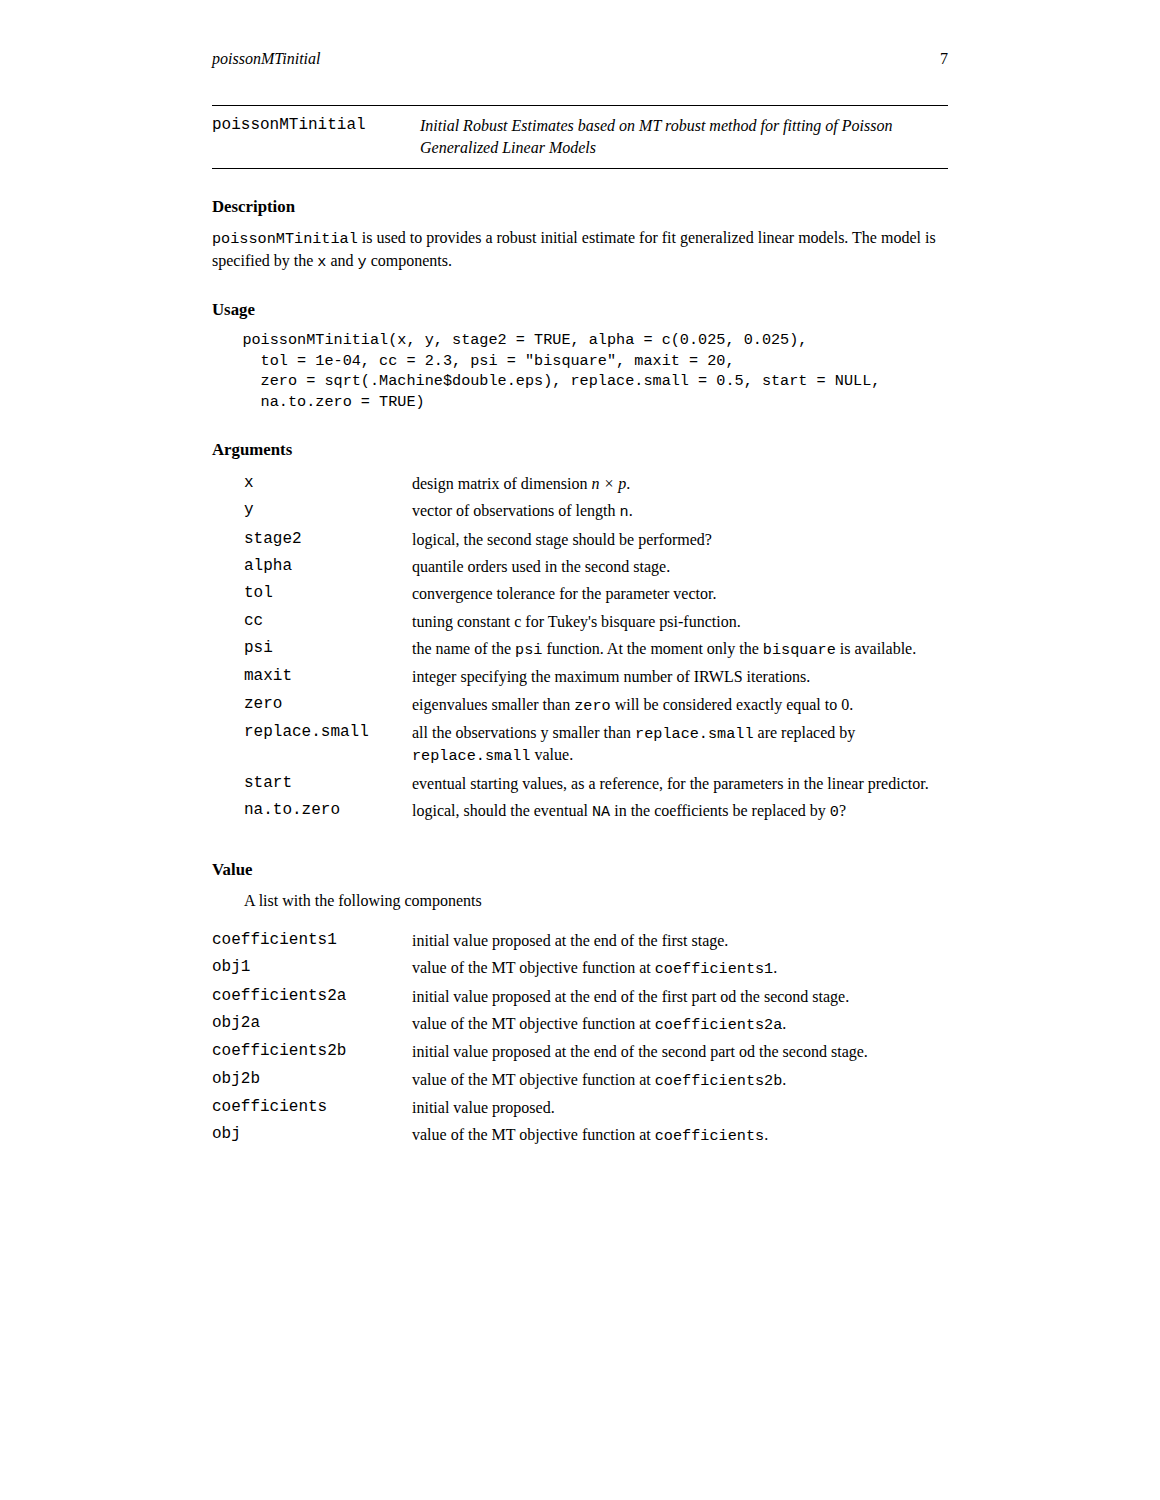poissonMTinitial 7
poissonMTinitial
Initial Robust Estimates based on MT robust method for fitting of Poisson Generalized Linear Models
Description
poissonMTinitial is used to provides a robust initial estimate for fit generalized linear models. The model is specified by the x and y components.
Usage
poissonMTinitial(x, y, stage2 = TRUE, alpha = c(0.025, 0.025),
  tol = 1e-04, cc = 2.3, psi = "bisquare", maxit = 20,
  zero = sqrt(.Machine$double.eps), replace.small = 0.5, start = NULL,
  na.to.zero = TRUE)
Arguments
x
design matrix of dimension n × p.
y
vector of observations of length n.
stage2
logical, the second stage should be performed?
alpha
quantile orders used in the second stage.
tol
convergence tolerance for the parameter vector.
cc
tuning constant c for Tukey's bisquare psi-function.
psi
the name of the psi function. At the moment only the bisquare is available.
maxit
integer specifying the maximum number of IRWLS iterations.
zero
eigenvalues smaller than zero will be considered exactly equal to 0.
replace.small
all the observations y smaller than replace.small are replaced by replace.small value.
start
eventual starting values, as a reference, for the parameters in the linear predictor.
na.to.zero
logical, should the eventual NA in the coefficients be replaced by 0?
Value
A list with the following components
coefficients1
initial value proposed at the end of the first stage.
obj1
value of the MT objective function at coefficients1.
coefficients2a
initial value proposed at the end of the first part od the second stage.
obj2a
value of the MT objective function at coefficients2a.
coefficients2b
initial value proposed at the end of the second part od the second stage.
obj2b
value of the MT objective function at coefficients2b.
coefficients
initial value proposed.
obj
value of the MT objective function at coefficients.